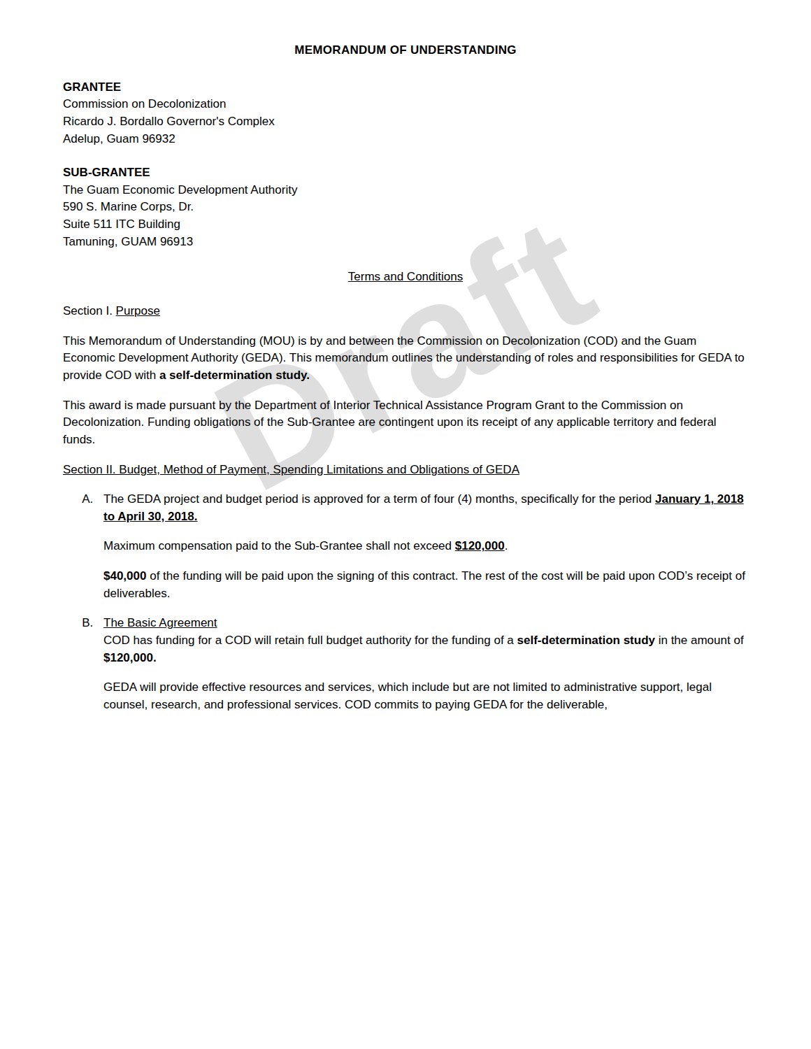Draft
MEMORANDUM OF UNDERSTANDING
GRANTEE
Commission on Decolonization
Ricardo J. Bordallo Governor's Complex
Adelup, Guam 96932
SUB-GRANTEE
The Guam Economic Development Authority
590 S. Marine Corps, Dr.
Suite 511 ITC Building
Tamuning, GUAM 96913
Terms and Conditions
Section I. Purpose
This Memorandum of Understanding (MOU) is by and between the Commission on Decolonization (COD) and the Guam Economic Development Authority (GEDA). This memorandum outlines the understanding of roles and responsibilities for GEDA to provide COD with a self-determination study.
This award is made pursuant by the Department of Interior Technical Assistance Program Grant to the Commission on Decolonization. Funding obligations of the Sub-Grantee are contingent upon its receipt of any applicable territory and federal funds.
Section II. Budget, Method of Payment, Spending Limitations and Obligations of GEDA
The GEDA project and budget period is approved for a term of four (4) months, specifically for the period January 1, 2018 to April 30, 2018.
Maximum compensation paid to the Sub-Grantee shall not exceed $120,000.
$40,000 of the funding will be paid upon the signing of this contract. The rest of the cost will be paid upon COD’s receipt of deliverables.
The Basic Agreement
COD has funding for a COD will retain full budget authority for the funding of a self-determination study in the amount of $120,000.
GEDA will provide effective resources and services, which include but are not limited to administrative support, legal counsel, research, and professional services. COD commits to paying GEDA for the deliverable,